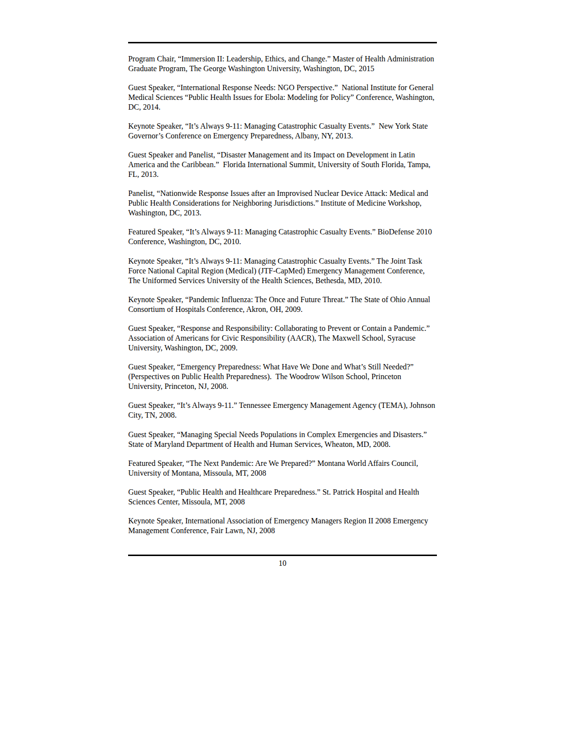Program Chair, “Immersion II: Leadership, Ethics, and Change.” Master of Health Administration Graduate Program, The George Washington University, Washington, DC, 2015
Guest Speaker, “International Response Needs: NGO Perspective.” National Institute for General Medical Sciences “Public Health Issues for Ebola: Modeling for Policy” Conference, Washington, DC, 2014.
Keynote Speaker, “It’s Always 9-11: Managing Catastrophic Casualty Events.” New York State Governor’s Conference on Emergency Preparedness, Albany, NY, 2013.
Guest Speaker and Panelist, “Disaster Management and its Impact on Development in Latin America and the Caribbean.” Florida International Summit, University of South Florida, Tampa, FL, 2013.
Panelist, “Nationwide Response Issues after an Improvised Nuclear Device Attack: Medical and Public Health Considerations for Neighboring Jurisdictions.” Institute of Medicine Workshop, Washington, DC, 2013.
Featured Speaker, “It’s Always 9-11: Managing Catastrophic Casualty Events.” BioDefense 2010 Conference, Washington, DC, 2010.
Keynote Speaker, “It’s Always 9-11: Managing Catastrophic Casualty Events.” The Joint Task Force National Capital Region (Medical) (JTF-CapMed) Emergency Management Conference, The Uniformed Services University of the Health Sciences, Bethesda, MD, 2010.
Keynote Speaker, “Pandemic Influenza: The Once and Future Threat.” The State of Ohio Annual Consortium of Hospitals Conference, Akron, OH, 2009.
Guest Speaker, “Response and Responsibility: Collaborating to Prevent or Contain a Pandemic.” Association of Americans for Civic Responsibility (AACR), The Maxwell School, Syracuse University, Washington, DC, 2009.
Guest Speaker, “Emergency Preparedness: What Have We Done and What’s Still Needed?” (Perspectives on Public Health Preparedness). The Woodrow Wilson School, Princeton University, Princeton, NJ, 2008.
Guest Speaker, “It’s Always 9-11.” Tennessee Emergency Management Agency (TEMA), Johnson City, TN, 2008.
Guest Speaker, “Managing Special Needs Populations in Complex Emergencies and Disasters.” State of Maryland Department of Health and Human Services, Wheaton, MD, 2008.
Featured Speaker, “The Next Pandemic: Are We Prepared?” Montana World Affairs Council, University of Montana, Missoula, MT, 2008
Guest Speaker, “Public Health and Healthcare Preparedness.” St. Patrick Hospital and Health Sciences Center, Missoula, MT, 2008
Keynote Speaker, International Association of Emergency Managers Region II 2008 Emergency Management Conference, Fair Lawn, NJ, 2008
10